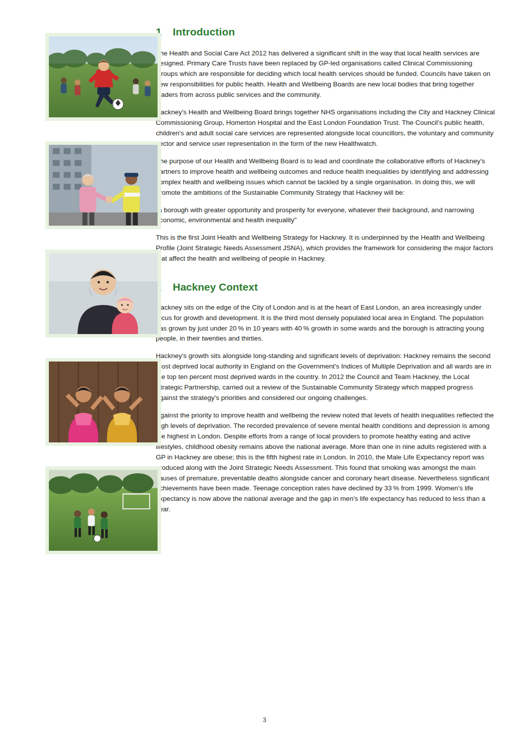1 Introduction
The Health and Social Care Act 2012 has delivered a significant shift in the way that local health services are designed. Primary Care Trusts have been replaced by GP-led organisations called Clinical Commissioning Groups which are responsible for deciding which local health services should be funded. Councils have taken on new responsibilities for public health. Health and Wellbeing Boards are new local bodies that bring together leaders from across public services and the community.
Hackney's Health and Wellbeing Board brings together NHS organisations including the City and Hackney Clinical Commissioning Group, Homerton Hospital and the East London Foundation Trust. The Council's public health, children's and adult social care services are represented alongside local councillors, the voluntary and community sector and service user representation in the form of the new Healthwatch.
The purpose of our Health and Wellbeing Board is to lead and coordinate the collaborative efforts of Hackney's partners to improve health and wellbeing outcomes and reduce health inequalities by identifying and addressing complex health and wellbeing issues which cannot be tackled by a single organisation. In doing this, we will promote the ambitions of the Sustainable Community Strategy that Hackney will be:
"a borough with greater opportunity and prosperity for everyone, whatever their background, and narrowing economic, environmental and health inequality"
This is the first Joint Health and Wellbeing Strategy for Hackney. It is underpinned by the Health and Wellbeing Profile (Joint Strategic Needs Assessment JSNA), which provides the framework for considering the major factors that affect the health and wellbeing of people in Hackney.
2 Hackney Context
Hackney sits on the edge of the City of London and is at the heart of East London, an area increasingly under focus for growth and development. It is the third most densely populated local area in England. The population has grown by just under 20 % in 10 years with 40 % growth in some wards and the borough is attracting young people, in their twenties and thirties.
Hackney's growth sits alongside long-standing and significant levels of deprivation: Hackney remains the second most deprived local authority in England on the Government's Indices of Multiple Deprivation and all wards are in the top ten percent most deprived wards in the country. In 2012 the Council and Team Hackney, the Local Strategic Partnership, carried out a review of the Sustainable Community Strategy which mapped progress against the strategy's priorities and considered our ongoing challenges.
Against the priority to improve health and wellbeing the review noted that levels of health inequalities reflected the high levels of deprivation. The recorded prevalence of severe mental health conditions and depression is among the highest in London. Despite efforts from a range of local providers to promote healthy eating and active lifestyles, childhood obesity remains above the national average. More than one in nine adults registered with a GP in Hackney are obese; this is the fifth highest rate in London. In 2010, the Male Life Expectancy report was produced along with the Joint Strategic Needs Assessment. This found that smoking was amongst the main causes of premature, preventable deaths alongside cancer and coronary heart disease. Nevertheless significant achievements have been made. Teenage conception rates have declined by 33 % from 1999. Women's life expectancy is now above the national average and the gap in men's life expectancy has reduced to less than a year.
3